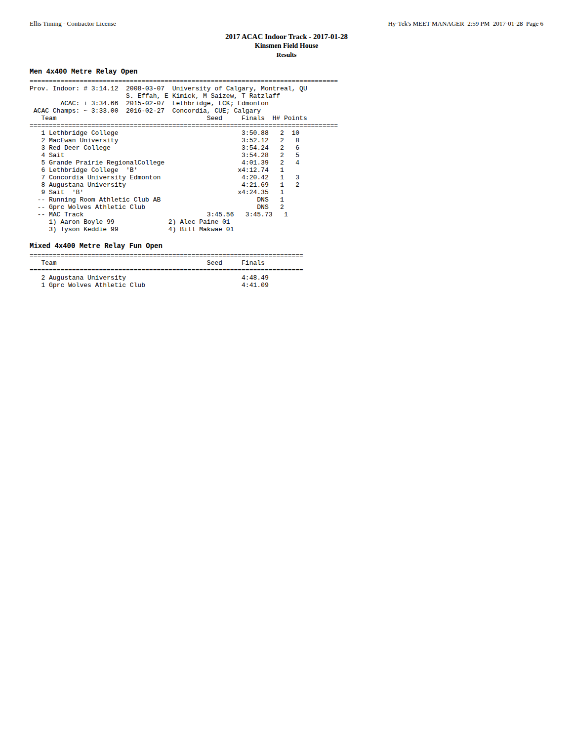Ellis Timing - Contractor License Hy-Tek's MEET MANAGER 2:59 PM 2017-01-28 Page 6
2017 ACAC Indoor Track - 2017-01-28
Kinsmen Field House
Results
Men 4x400 Metre Relay Open
================================================================================
Prov. Indoor: # 3:14.12  2008-03-07  University of Calgary, Montreal, QU
                         S. Effah, E Kimick, M Saizew, T Ratzlaff
        ACAC: + 3:34.66  2015-02-07  Lethbridge, LCK; Edmonton
 ACAC Champs: ~ 3:33.00  2016-02-27  Concordia, CUE; Calgary
   Team                                       Seed     Finals  H# Points
================================================================================
   1 Lethbridge College                                3:50.88   2  10
   2 MacEwan University                                3:52.12   2   8
   3 Red Deer College                                  3:54.24   2   6
   4 Sait                                              3:54.28   2   5
   5 Grande Prairie RegionalCollege                    4:01.39   2   4
   6 Lethbridge College  'B'                          x4:12.74   1
   7 Concordia University Edmonton                     4:20.42   1   3
   8 Augustana University                              4:21.69   1   2
   9 Sait  'B'                                        x4:24.35   1
  -- Running Room Athletic Club AB                         DNS   1
  -- Gprc Wolves Athletic Club                             DNS   2
  -- MAC Track                                3:45.56   3:45.73   1
     1) Aaron Boyle 99              2) Alec Paine 01
     3) Tyson Keddie 99             4) Bill Makwae 01
Mixed 4x400 Metre Relay Fun Open
=======================================================================
   Team                                       Seed     Finals
=======================================================================
   2 Augustana University                              4:48.49
   1 Gprc Wolves Athletic Club                         4:41.09